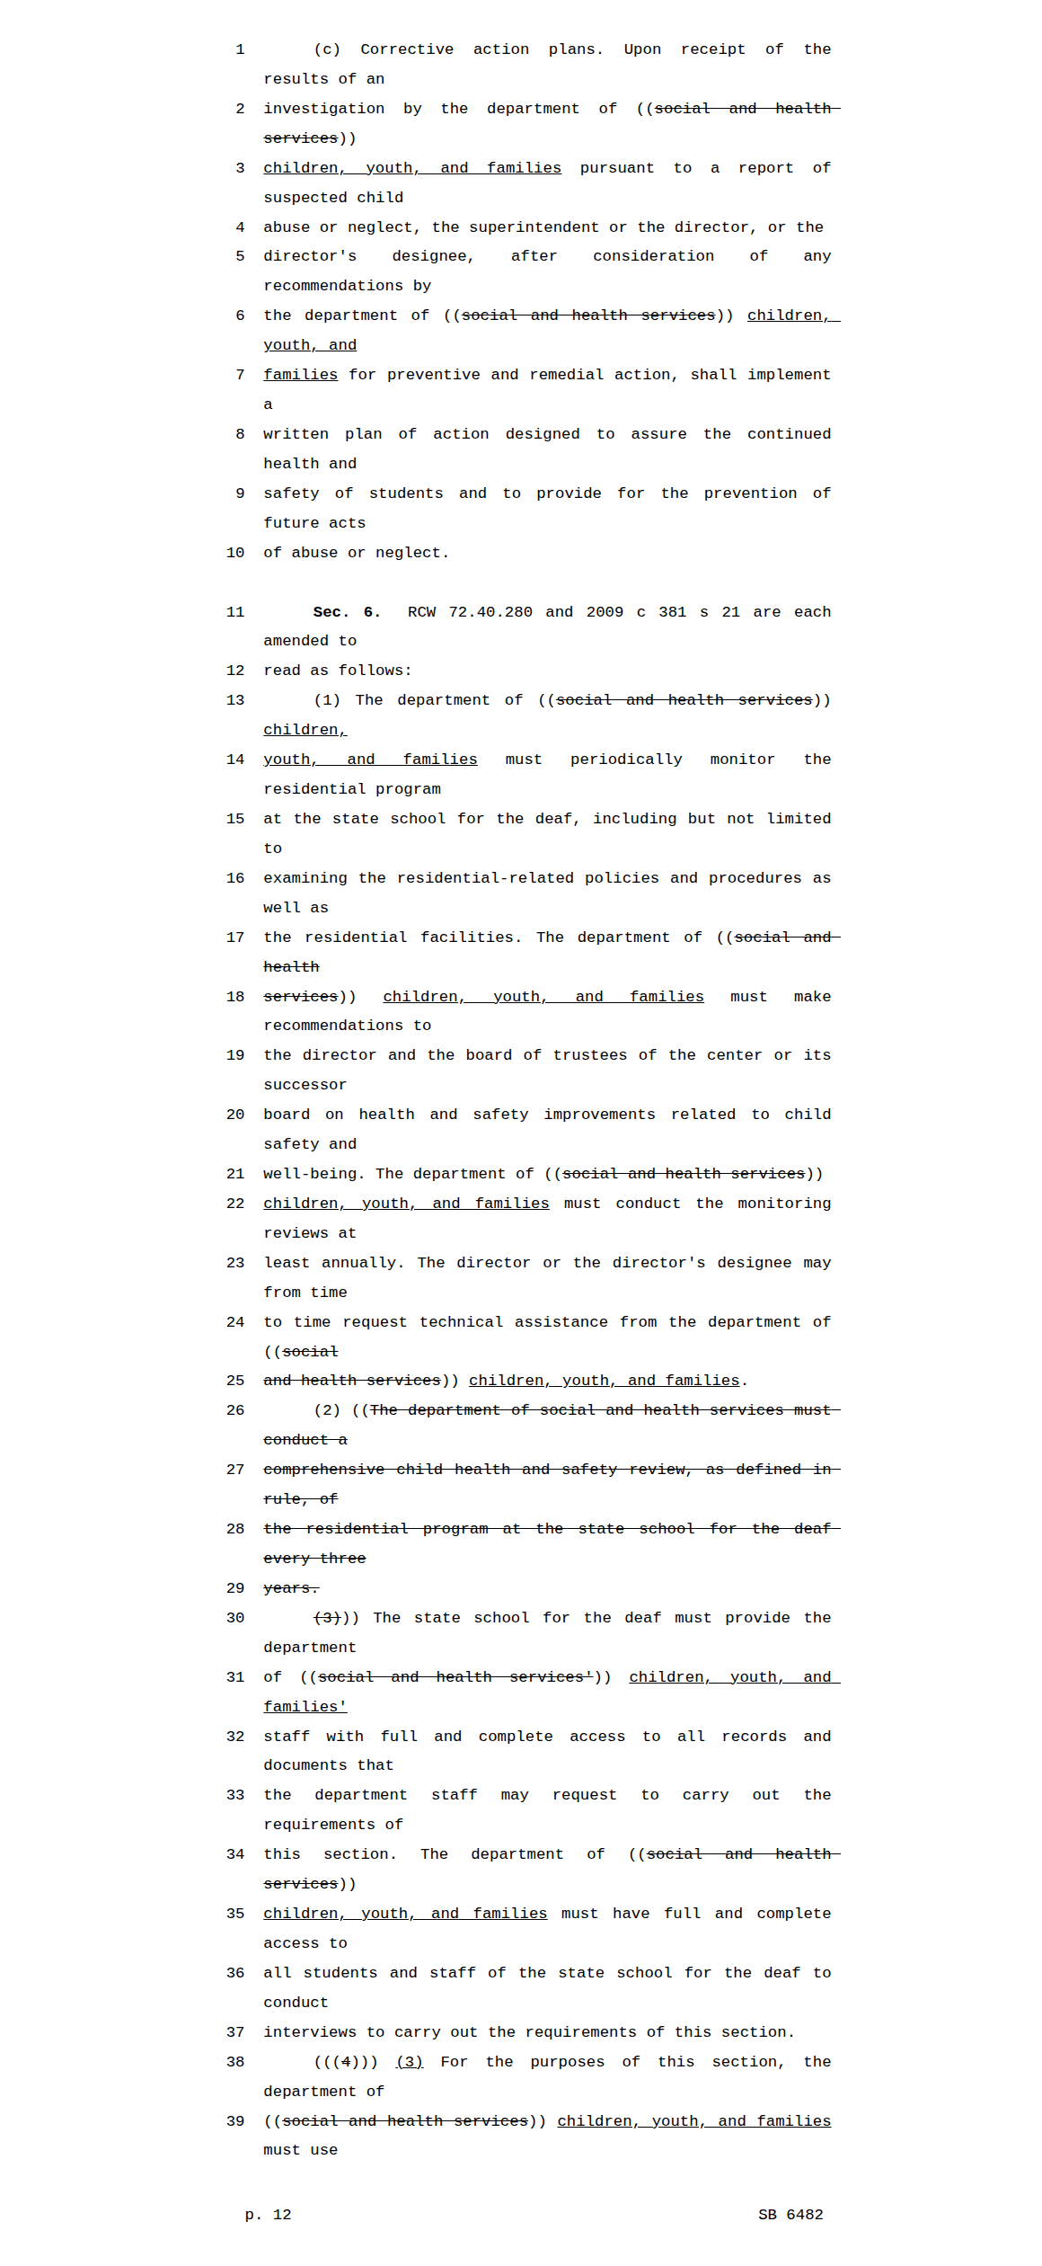1 (c) Corrective action plans. Upon receipt of the results of an
2 investigation by the department of ((social and health services))
3 children, youth, and families pursuant to a report of suspected child
4 abuse or neglect, the superintendent or the director, or the
5 director's designee, after consideration of any recommendations by
6 the department of ((social and health services)) children, youth, and
7 families for preventive and remedial action, shall implement a
8 written plan of action designed to assure the continued health and
9 safety of students and to provide for the prevention of future acts
10 of abuse or neglect.
11 Sec. 6. RCW 72.40.280 and 2009 c 381 s 21 are each amended to
12 read as follows:
13 (1) The department of ((social and health services)) children,
14 youth, and families must periodically monitor the residential program
15 at the state school for the deaf, including but not limited to
16 examining the residential-related policies and procedures as well as
17 the residential facilities. The department of ((social and health
18 services)) children, youth, and families must make recommendations to
19 the director and the board of trustees of the center or its successor
20 board on health and safety improvements related to child safety and
21 well-being. The department of ((social and health services))
22 children, youth, and families must conduct the monitoring reviews at
23 least annually. The director or the director's designee may from time
24 to time request technical assistance from the department of ((social
25 and health services)) children, youth, and families.
26 (2) ((The department of social and health services must conduct a
27 comprehensive child health and safety review, as defined in rule, of
28 the residential program at the state school for the deaf every three
29 years.
30 (3))) The state school for the deaf must provide the department
31 of ((social and health services')) children, youth, and families'
32 staff with full and complete access to all records and documents that
33 the department staff may request to carry out the requirements of
34 this section. The department of ((social and health services))
35 children, youth, and families must have full and complete access to
36 all students and staff of the state school for the deaf to conduct
37 interviews to carry out the requirements of this section.
38 (((4))) (3) For the purposes of this section, the department of
39((social and health services)) children, youth, and families must use
p. 12 SB 6482